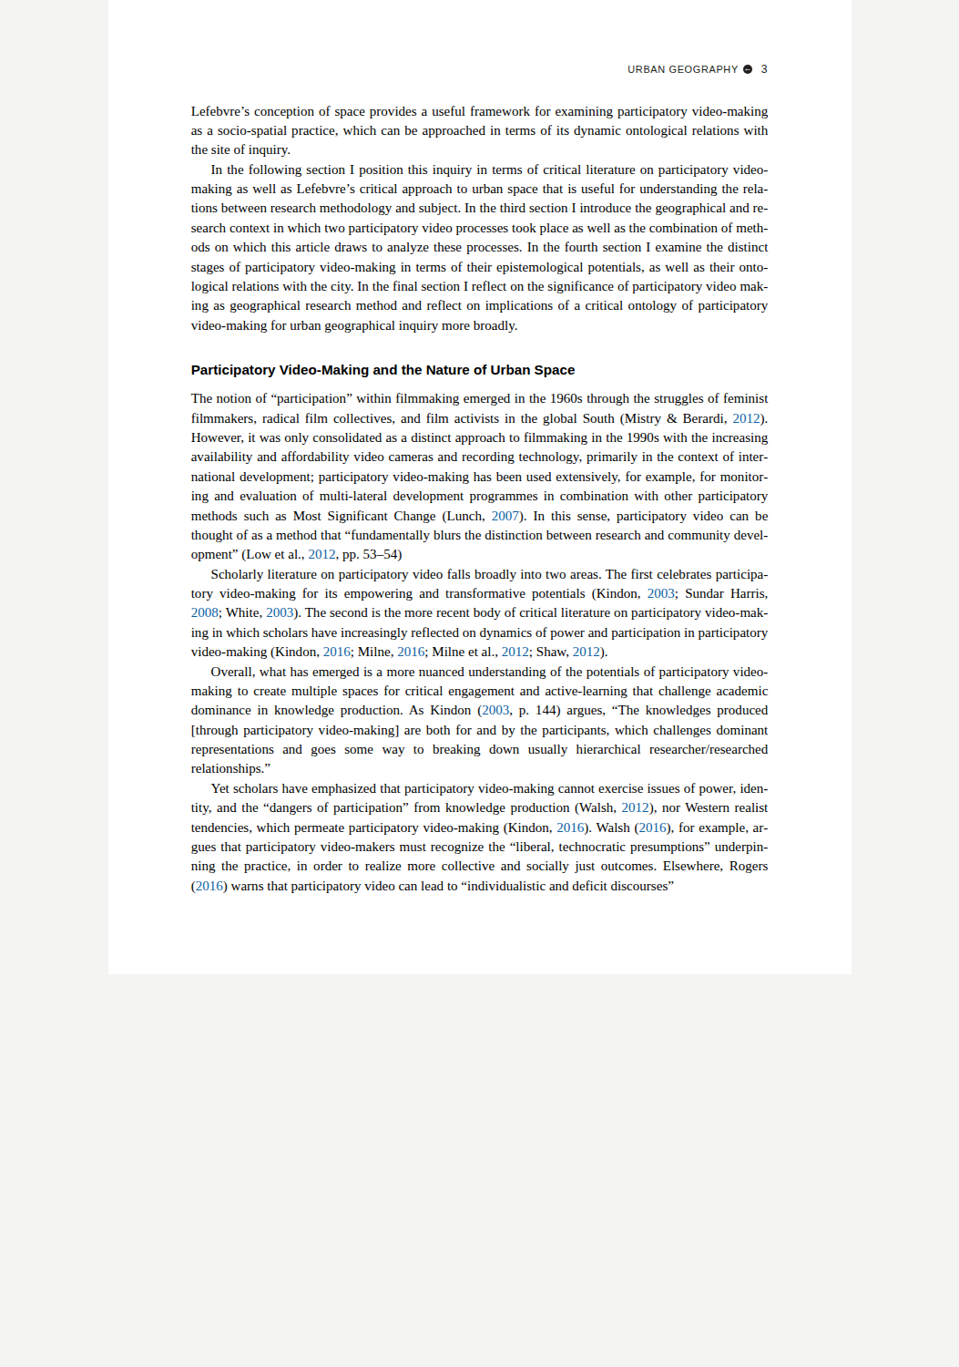Urban Geography 3
Lefebvre’s conception of space provides a useful framework for examining participatory video-making as a socio-spatial practice, which can be approached in terms of its dynamic ontological relations with the site of inquiry.
In the following section I position this inquiry in terms of critical literature on participatory video-making as well as Lefebvre’s critical approach to urban space that is useful for understanding the relations between research methodology and subject. In the third section I introduce the geographical and research context in which two participatory video processes took place as well as the combination of methods on which this article draws to analyze these processes. In the fourth section I examine the distinct stages of participatory video-making in terms of their epistemological potentials, as well as their ontological relations with the city. In the final section I reflect on the significance of participatory video making as geographical research method and reflect on implications of a critical ontology of participatory video-making for urban geographical inquiry more broadly.
Participatory Video-Making and the Nature of Urban Space
The notion of “participation” within filmmaking emerged in the 1960s through the struggles of feminist filmmakers, radical film collectives, and film activists in the global South (Mistry & Berardi, 2012). However, it was only consolidated as a distinct approach to filmmaking in the 1990s with the increasing availability and affordability video cameras and recording technology, primarily in the context of international development; participatory video-making has been used extensively, for example, for monitoring and evaluation of multi-lateral development programmes in combination with other participatory methods such as Most Significant Change (Lunch, 2007). In this sense, participatory video can be thought of as a method that “fundamentally blurs the distinction between research and community development” (Low et al., 2012, pp. 53–54)
Scholarly literature on participatory video falls broadly into two areas. The first celebrates participatory video-making for its empowering and transformative potentials (Kindon, 2003; Sundar Harris, 2008; White, 2003). The second is the more recent body of critical literature on participatory video-making in which scholars have increasingly reflected on dynamics of power and participation in participatory video-making (Kindon, 2016; Milne, 2016; Milne et al., 2012; Shaw, 2012).
Overall, what has emerged is a more nuanced understanding of the potentials of participatory video-making to create multiple spaces for critical engagement and active-learning that challenge academic dominance in knowledge production. As Kindon (2003, p. 144) argues, “The knowledges produced [through participatory video-making] are both for and by the participants, which challenges dominant representations and goes some way to breaking down usually hierarchical researcher/researched relationships.”
Yet scholars have emphasized that participatory video-making cannot exercise issues of power, identity, and the “dangers of participation” from knowledge production (Walsh, 2012), nor Western realist tendencies, which permeate participatory video-making (Kindon, 2016). Walsh (2016), for example, argues that participatory video-makers must recognize the “liberal, technocratic presumptions” underpinning the practice, in order to realize more collective and socially just outcomes. Elsewhere, Rogers (2016) warns that participatory video can lead to “individualistic and deficit discourses”